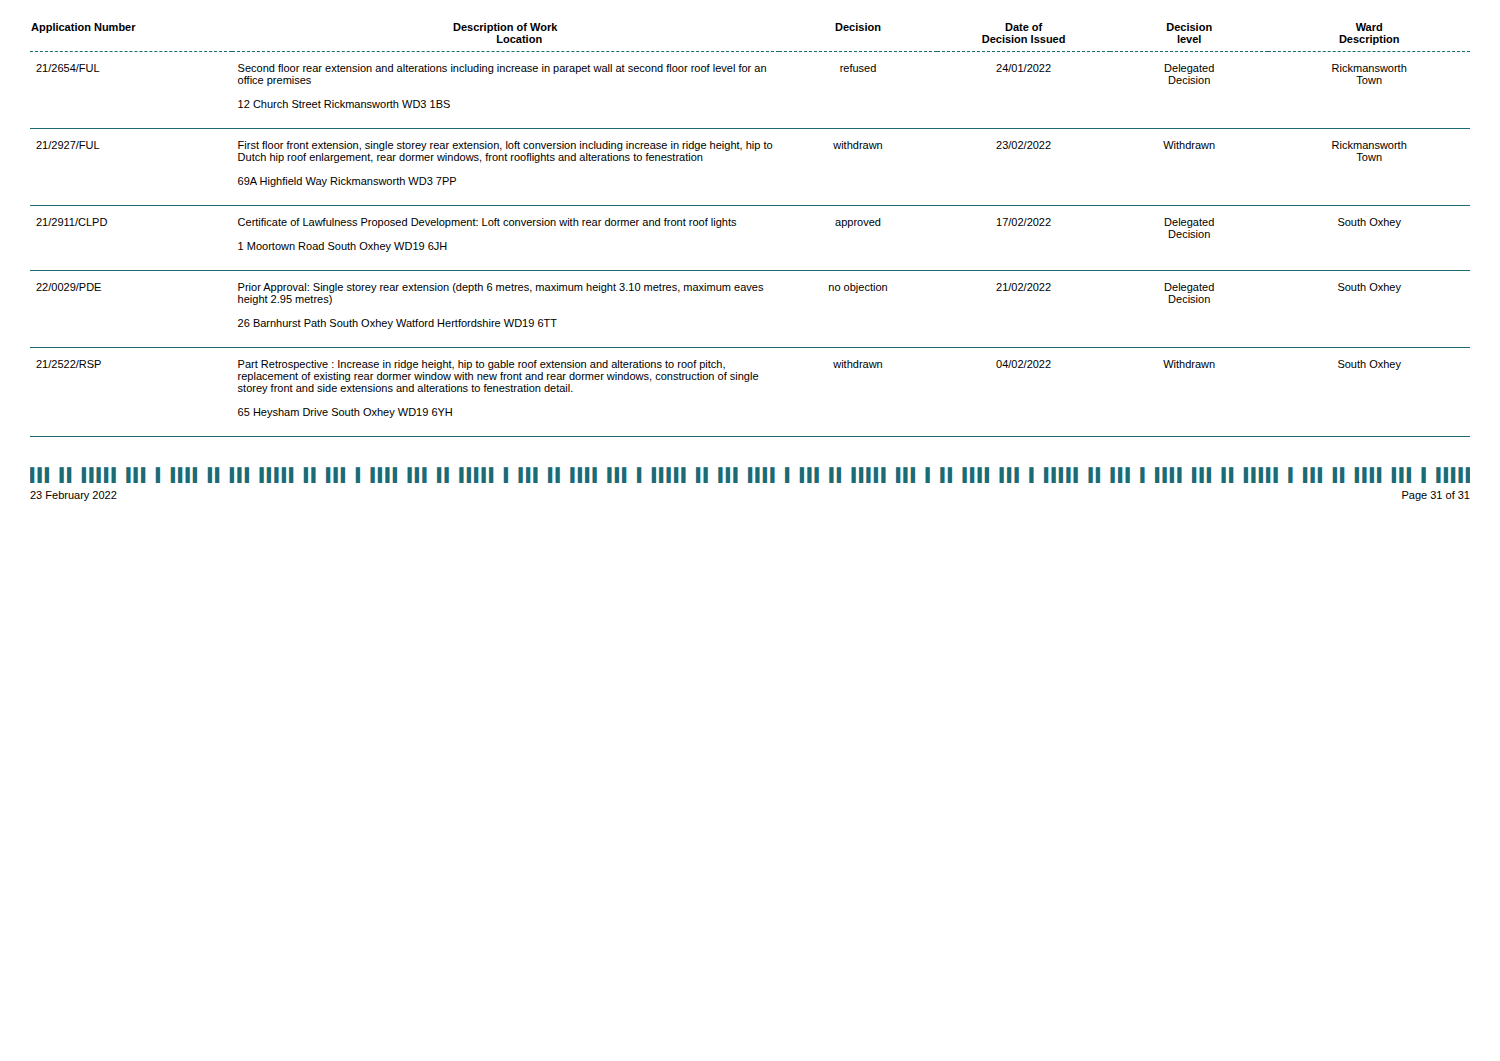| Application Number | Description of Work Location | Decision | Date of Decision Issued | Decision level | Ward Description |
| --- | --- | --- | --- | --- | --- |
| 21/2654/FUL | Second floor rear extension and alterations including increase in parapet wall at second floor roof level for an office premises 12 Church Street Rickmansworth WD3 1BS | refused | 24/01/2022 | Delegated Decision | Rickmansworth Town |
| 21/2927/FUL | First floor front extension, single storey rear extension, loft conversion including increase in ridge height, hip to Dutch hip roof enlargement, rear dormer windows, front rooflights and alterations to fenestration 69A Highfield Way Rickmansworth WD3 7PP | withdrawn | 23/02/2022 | Withdrawn | Rickmansworth Town |
| 21/2911/CLPD | Certificate of Lawfulness Proposed Development: Loft conversion with rear dormer and front roof lights 1 Moortown Road South Oxhey WD19 6JH | approved | 17/02/2022 | Delegated Decision | South Oxhey |
| 22/0029/PDE | Prior Approval: Single storey rear extension (depth 6 metres, maximum height 3.10 metres, maximum eaves height 2.95 metres) 26 Barnhurst Path South Oxhey Watford Hertfordshire WD19 6TT | no objection | 21/02/2022 | Delegated Decision | South Oxhey |
| 21/2522/RSP | Part Retrospective : Increase in ridge height, hip to gable roof extension and alterations to roof pitch, replacement of existing rear dormer window with new front and rear dormer windows, construction of single storey front and side extensions and alterations to fenestration detail. 65 Heysham Drive South Oxhey WD19 6YH | withdrawn | 04/02/2022 | Withdrawn | South Oxhey |
▌▌▌ ▌▌ ▌▌▌▌▌ ▌▌▌ ▌ ▌▌▌▌ ▌▌ ▌▌▌ ▌▌▌▌▌ ▌▌ ▌▌▌ ▌ ▌▌▌▌ ▌▌▌ ▌▌ ▌▌▌▌▌ ▌ ▌▌▌ ▌▌ ▌▌▌▌ ▌▌▌ ▌ ▌▌▌▌▌ ▌▌ ▌▌▌ ▌▌▌▌ ▌ ▌▌▌ ▌▌ ▌▌▌▌▌ ▌▌▌ ▌ ▌▌ ▌▌▌▌ ▌▌▌ ▌ ▌▌▌▌▌ ▌▌ ▌▌▌ ▌ ▌▌▌▌ ▌▌▌ ▌▌ ▌▌▌▌▌ ▌ ▌▌▌ ▌▌ ▌▌▌▌ ▌▌▌ ▌ ▌▌▌▌▌ ▌▌ ▌▌▌ ▌▌▌▌ ▌ ▌▌▌ ▌▌ ▌▌▌▌▌ ▌▌▌ ▌ ▌▌ ▌▌▌▌ ▌▌▌ ▌ ▌▌▌▌▌ ▌▌ ▌▌▌ ▌ ▌▌▌▌ ▌▌▌ ▌▌ ▌▌▌▌▌ ▌ ▌▌▌ ▌▌ ▌▌▌▌ ▌▌▌ ▌ ▌▌▌▌▌ ▌▌ ▌▌▌ ▌▌▌▌ ▌ ▌▌▌ ▌▌ ▌▌▌▌▌ ▌▌▌ ▌ ▌▌
23 February 2022
Page 31 of 31